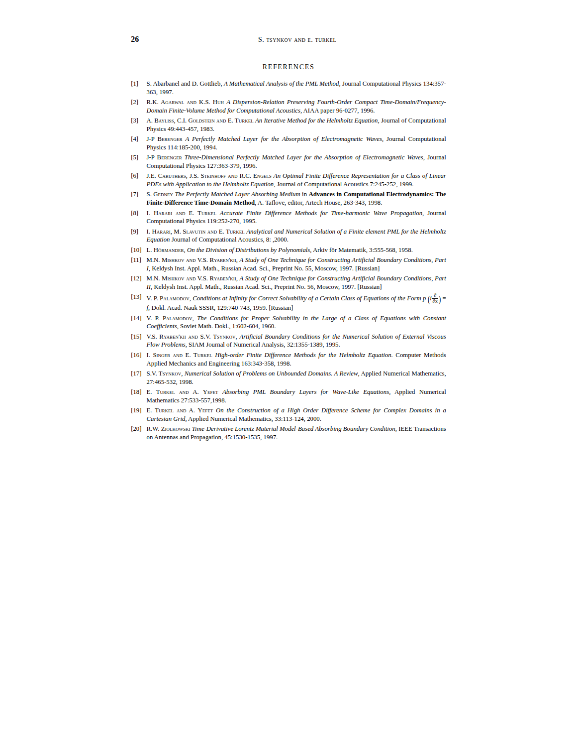26 S. Tsynkov and E. Turkel
REFERENCES
[1] S. Abarbanel and D. Gottlieb, A Mathematical Analysis of the PML Method, Journal Computational Physics 134:357-363, 1997.
[2] R.K. Agarwal and K.S. Huh A Dispersion-Relation Preserving Fourth-Order Compact Time-Domain/Frequency-Domain Finite-Volume Method for Computational Acoustics, AIAA paper 96-0277, 1996.
[3] A. Bayliss, C.I. Goldstein and E. Turkel An Iterative Method for the Helmholtz Equation, Journal of Computational Physics 49:443-457, 1983.
[4] J-P Berenger A Perfectly Matched Layer for the Absorption of Electromagnetic Waves, Journal Computational Physics 114:185-200, 1994.
[5] J-P Berenger Three-Dimensional Perfectly Matched Layer for the Absorption of Electromagnetic Waves, Journal Computational Physics 127:363-379, 1996.
[6] J.E. Caruthers, J.S. Steinhoff and R.C. Engels An Optimal Finite Difference Representation for a Class of Linear PDEs with Application to the Helmholtz Equation, Journal of Computational Acoustics 7:245-252, 1999.
[7] S. Gedney The Perfectly Matched Layer Absorbing Medium in Advances in Computational Electrodynamics: The Finite-Difference Time-Domain Method, A. Taflove, editor, Artech House, 263-343, 1998.
[8] I. Harari and E. Turkel Accurate Finite Difference Methods for Time-harmonic Wave Propagation, Journal Computational Physics 119:252-270, 1995.
[9] I. Harari, M. Slavutin and E. Turkel Analytical and Numerical Solution of a Finite element PML for the Helmholtz Equation Journal of Computational Acoustics, 8: ,2000.
[10] L. Hörmander, On the Division of Distributions by Polynomials, Arkiv för Matematik, 3:555-568, 1958.
[11] M.N. Mishkov and V.S. Ryaben'kii, A Study of One Technique for Constructing Artificial Boundary Conditions, Part I, Keldysh Inst. Appl. Math., Russian Acad. Sci., Preprint No. 55, Moscow, 1997. [Russian]
[12] M.N. Mishkov and V.S. Ryaben'kii, A Study of One Technique for Constructing Artificial Boundary Conditions, Part II, Keldysh Inst. Appl. Math., Russian Acad. Sci., Preprint No. 56, Moscow, 1997. [Russian]
[13] V. P. Palamodov, Conditions at Infinity for Correct Solvability of a Certain Class of Equations of the Form p (i∂∂x) = f, Dokl. Acad. Nauk SSSR, 129:740-743, 1959. [Russian]
[14] V. P. Palamodov, The Conditions for Proper Solvability in the Large of a Class of Equations with Constant Coefficients, Soviet Math. Dokl., 1:602-604, 1960.
[15] V.S. Ryaben'kii and S.V. Tsynkov, Artificial Boundary Conditions for the Numerical Solution of External Viscous Flow Problems, SIAM Journal of Numerical Analysis, 32:1355-1389, 1995.
[16] I. Singer and E. Turkel High-order Finite Difference Methods for the Helmholtz Equation. Computer Methods Applied Mechanics and Engineering 163:343-358, 1998.
[17] S.V. Tsynkov, Numerical Solution of Problems on Unbounded Domains. A Review, Applied Numerical Mathematics, 27:465-532, 1998.
[18] E. Turkel and A. Yefet Absorbing PML Boundary Layers for Wave-Like Equations, Applied Numerical Mathematics 27:533-557,1998.
[19] E. Turkel and A. Yefet On the Construction of a High Order Difference Scheme for Complex Domains in a Cartesian Grid, Applied Numerical Mathematics, 33:113-124, 2000.
[20] R.W. Ziolkowski Time-Derivative Lorentz Material Model-Based Absorbing Boundary Condition, IEEE Transactions on Antennas and Propagation, 45:1530-1535, 1997.